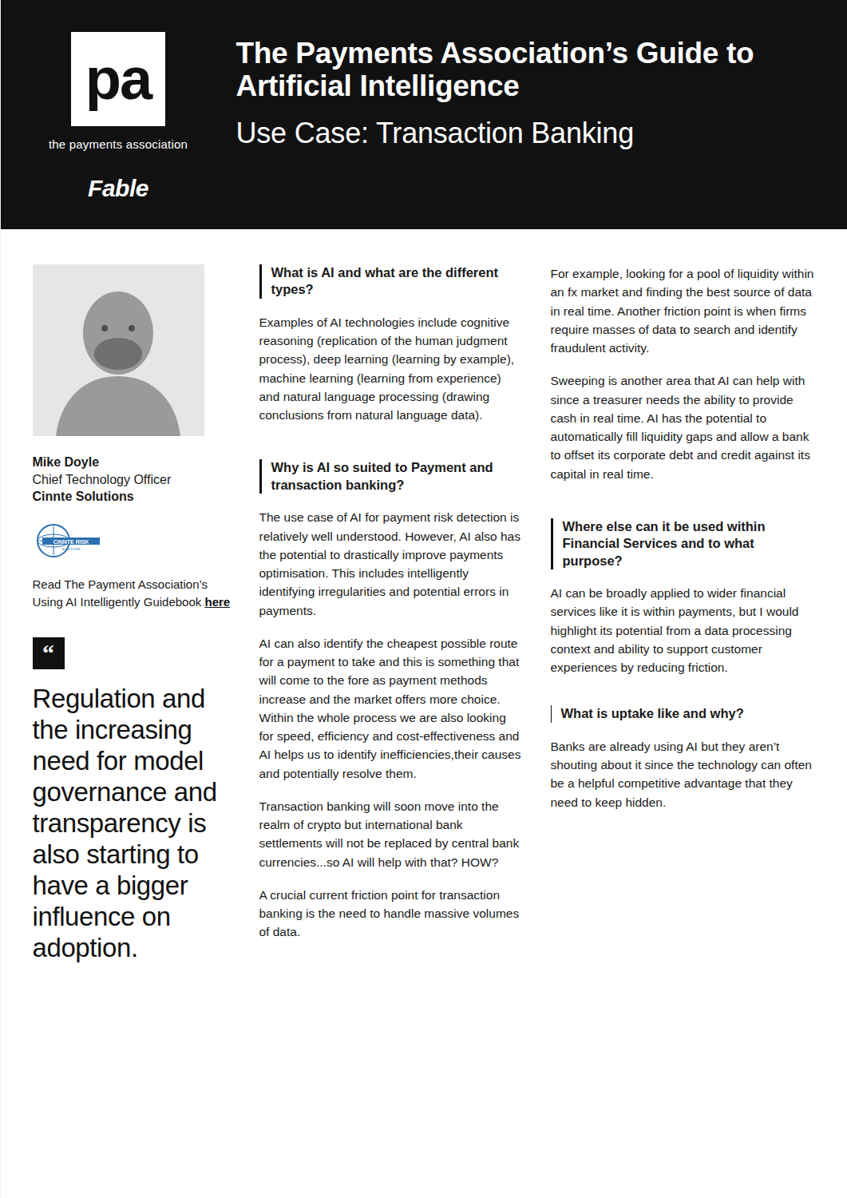pa
the payments association
Fable
The Payments Association’s Guide to Artificial Intelligence
Use Case: Transaction Banking
Mike Doyle
Chief Technology Officer
Cinnte Solutions
CINNTE RISK SOLUTIONS
Read The Payment Association’s Using AI Intelligently Guidebook here
“
Regulation and the increasing need for model governance and transparency is also starting to have a bigger influence on adoption.
What is AI and what are the different types?
Examples of AI technologies include cognitive reasoning (replication of the human judgment process), deep learning (learning by example), machine learning (learning from experience) and natural language processing (drawing conclusions from natural language data).
Why is AI so suited to Payment and transaction banking?
The use case of AI for payment risk detection is relatively well understood. However, AI also has the potential to drastically improve payments optimisation. This includes intelligently identifying irregularities and potential errors in payments.
AI can also identify the cheapest possible route for a payment to take and this is something that will come to the fore as payment methods increase and the market offers more choice. Within the whole process we are also looking for speed, efficiency and cost-effectiveness and AI helps us to identify inefficiencies,their causes and potentially resolve them.
Transaction banking will soon move into the realm of crypto but international bank settlements will not be replaced by central bank currencies...so AI will help with that? HOW?
A crucial current friction point for transaction banking is the need to handle massive volumes of data.
For example, looking for a pool of liquidity within an fx market and finding the best source of data in real time. Another friction point is when firms require masses of data to search and identify fraudulent activity.
Sweeping is another area that AI can help with since a treasurer needs the ability to provide cash in real time. AI has the potential to automatically fill liquidity gaps and allow a bank to offset its corporate debt and credit against its capital in real time.
Where else can it be used within Financial Services and to what purpose?
AI can be broadly applied to wider financial services like it is within payments, but I would highlight its potential from a data processing context and ability to support customer experiences by reducing friction.
What is uptake like and why?
Banks are already using AI but they aren’t shouting about it since the technology can often be a helpful competitive advantage that they need to keep hidden.